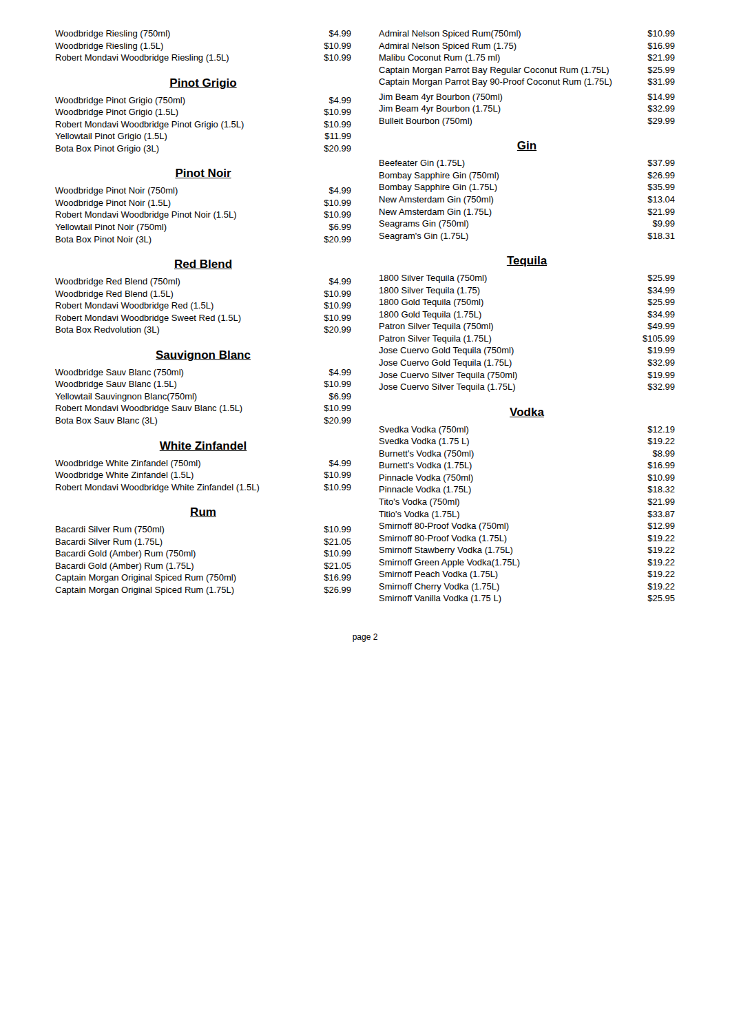| Woodbridge Riesling (750ml) | $4.99 |
| Woodbridge Riesling (1.5L) | $10.99 |
| Robert Mondavi Woodbridge Riesling (1.5L) | $10.99 |
Pinot Grigio
| Woodbridge Pinot Grigio (750ml) | $4.99 |
| Woodbridge Pinot Grigio (1.5L) | $10.99 |
| Robert Mondavi Woodbridge Pinot Grigio (1.5L) | $10.99 |
| Yellowtail Pinot Grigio (1.5L) | $11.99 |
| Bota Box Pinot Grigio (3L) | $20.99 |
Pinot Noir
| Woodbridge Pinot Noir (750ml) | $4.99 |
| Woodbridge Pinot Noir (1.5L) | $10.99 |
| Robert Mondavi Woodbridge Pinot Noir (1.5L) | $10.99 |
| Yellowtail Pinot Noir (750ml) | $6.99 |
| Bota Box Pinot Noir (3L) | $20.99 |
Red Blend
| Woodbridge Red Blend (750ml) | $4.99 |
| Woodbridge Red Blend (1.5L) | $10.99 |
| Robert Mondavi Woodbridge Red (1.5L) | $10.99 |
| Robert Mondavi Woodbridge Sweet Red (1.5L) | $10.99 |
| Bota Box Redvolution (3L) | $20.99 |
Sauvignon Blanc
| Woodbridge Sauv Blanc (750ml) | $4.99 |
| Woodbridge Sauv Blanc (1.5L) | $10.99 |
| Yellowtail Sauvingnon Blanc(750ml) | $6.99 |
| Robert Mondavi Woodbridge Sauv Blanc (1.5L) | $10.99 |
| Bota Box Sauv Blanc (3L) | $20.99 |
White Zinfandel
| Woodbridge White Zinfandel (750ml) | $4.99 |
| Woodbridge White Zinfandel (1.5L) | $10.99 |
| Robert Mondavi Woodbridge White Zinfandel (1.5L) | $10.99 |
Rum
| Bacardi Silver Rum (750ml) | $10.99 |
| Bacardi Silver Rum (1.75L) | $21.05 |
| Bacardi Gold (Amber) Rum (750ml) | $10.99 |
| Bacardi Gold (Amber) Rum (1.75L) | $21.05 |
| Captain Morgan Original Spiced Rum (750ml) | $16.99 |
| Captain Morgan Original Spiced Rum (1.75L) | $26.99 |
| Admiral Nelson Spiced Rum(750ml) | $10.99 |
| Admiral Nelson Spiced Rum (1.75) | $16.99 |
| Malibu Coconut Rum (1.75 ml) | $21.99 |
| Captain Morgan Parrot Bay Regular Coconut Rum (1.75L) | $25.99 |
| Captain Morgan Parrot Bay 90-Proof Coconut Rum (1.75L) | $31.99 |
| Jim Beam 4yr Bourbon (750ml) | $14.99 |
| Jim Beam 4yr Bourbon (1.75L) | $32.99 |
| Bulleit Bourbon (750ml) | $29.99 |
Gin
| Beefeater Gin (1.75L) | $37.99 |
| Bombay Sapphire Gin (750ml) | $26.99 |
| Bombay Sapphire Gin (1.75L) | $35.99 |
| New Amsterdam Gin (750ml) | $13.04 |
| New Amsterdam Gin (1.75L) | $21.99 |
| Seagrams Gin (750ml) | $9.99 |
| Seagram's Gin (1.75L) | $18.31 |
Tequila
| 1800 Silver Tequila (750ml) | $25.99 |
| 1800 Silver Tequila (1.75) | $34.99 |
| 1800 Gold Tequila (750ml) | $25.99 |
| 1800 Gold Tequila (1.75L) | $34.99 |
| Patron Silver Tequila (750ml) | $49.99 |
| Patron Silver Tequila (1.75L) | $105.99 |
| Jose Cuervo Gold Tequila (750ml) | $19.99 |
| Jose Cuervo Gold Tequila (1.75L) | $32.99 |
| Jose Cuervo Silver Tequila (750ml) | $19.99 |
| Jose Cuervo Silver Tequila (1.75L) | $32.99 |
Vodka
| Svedka Vodka (750ml) | $12.19 |
| Svedka Vodka (1.75 L) | $19.22 |
| Burnett's Vodka (750ml) | $8.99 |
| Burnett's Vodka (1.75L) | $16.99 |
| Pinnacle Vodka (750ml) | $10.99 |
| Pinnacle Vodka (1.75L) | $18.32 |
| Tito's Vodka (750ml) | $21.99 |
| Titio's Vodka (1.75L) | $33.87 |
| Smirnoff 80-Proof Vodka (750ml) | $12.99 |
| Smirnoff 80-Proof Vodka (1.75L) | $19.22 |
| Smirnoff Stawberry Vodka (1.75L) | $19.22 |
| Smirnoff Green Apple Vodka(1.75L) | $19.22 |
| Smirnoff Peach Vodka (1.75L) | $19.22 |
| Smirnoff Cherry Vodka (1.75L) | $19.22 |
| Smirnoff Vanilla Vodka (1.75 L) | $25.95 |
page 2